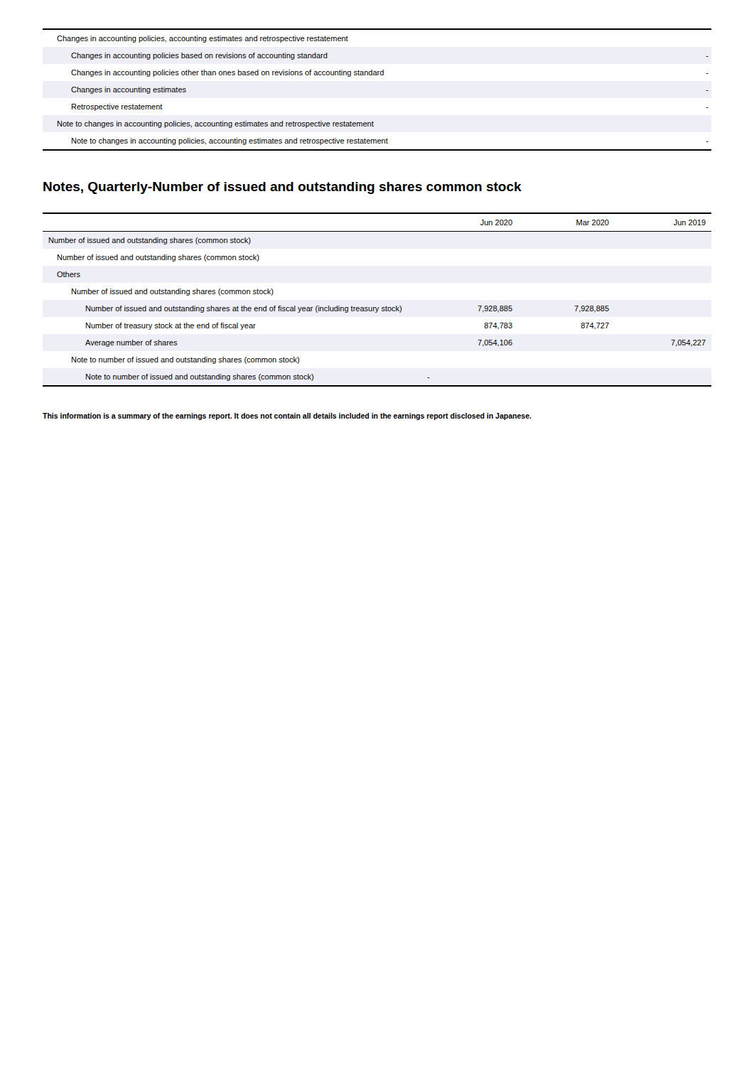| Changes in accounting policies, accounting estimates and retrospective restatement | |
| Changes in accounting policies based on revisions of accounting standard | - |
| Changes in accounting policies other than ones based on revisions of accounting standard | - |
| Changes in accounting estimates | - |
| Retrospective restatement | - |
| Note to changes in accounting policies, accounting estimates and retrospective restatement | |
| Note to changes in accounting policies, accounting estimates and retrospective restatement | - |
Notes, Quarterly-Number of issued and outstanding shares common stock
| | Jun 2020 | Mar 2020 | Jun 2019 |
| --- | --- | --- | --- |
| Number of issued and outstanding shares (common stock) | | | |
| Number of issued and outstanding shares (common stock) | | | |
| Others | | | |
| Number of issued and outstanding shares (common stock) | | | |
| Number of issued and outstanding shares at the end of fiscal year (including treasury stock) | 7,928,885 | 7,928,885 | |
| Number of treasury stock at the end of fiscal year | 874,783 | 874,727 | |
| Average number of shares | 7,054,106 | | 7,054,227 |
| Note to number of issued and outstanding shares (common stock) | | | |
| Note to number of issued and outstanding shares (common stock) | - | | |
This information is a summary of the earnings report. It does not contain all details included in the earnings report disclosed in Japanese.